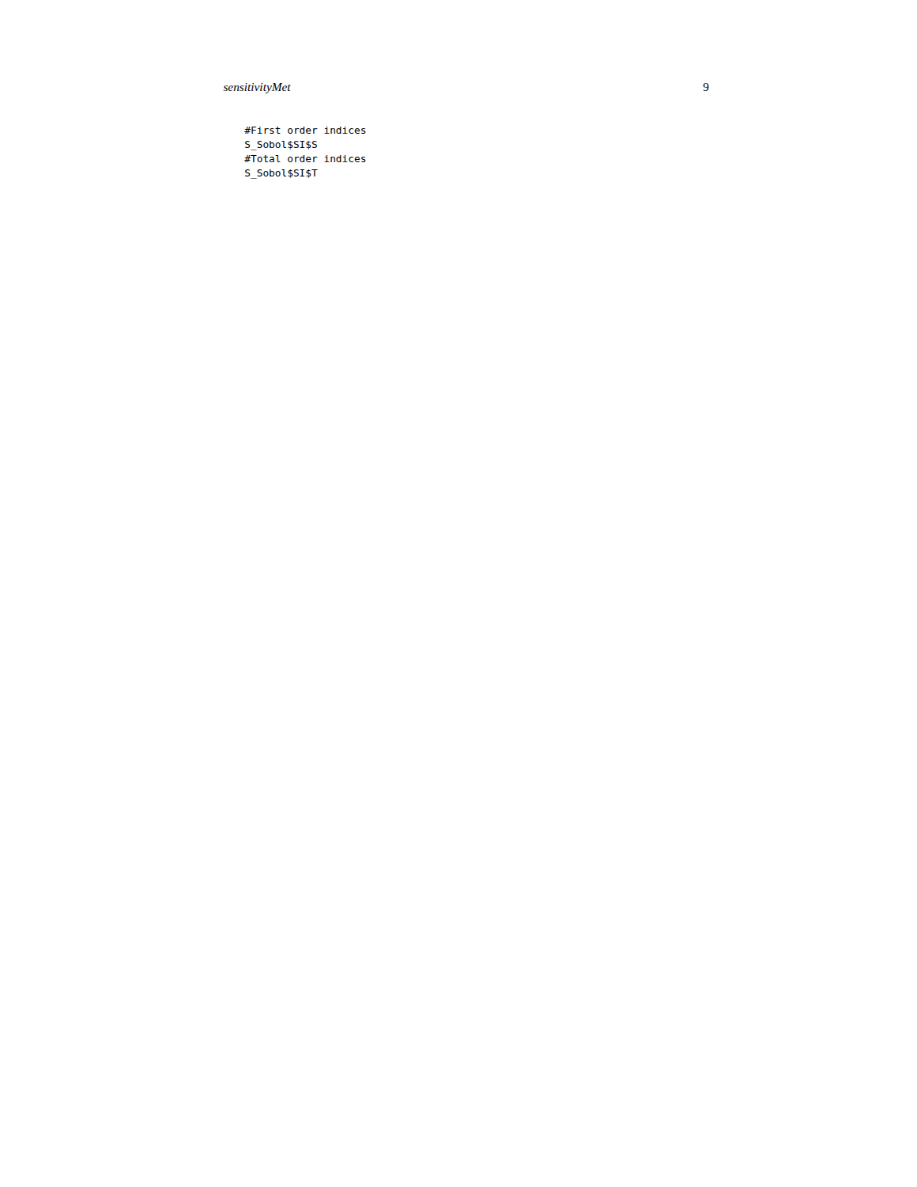sensitivityMet 9
#First order indices
S_Sobol$SI$S
#Total order indices
S_Sobol$SI$T